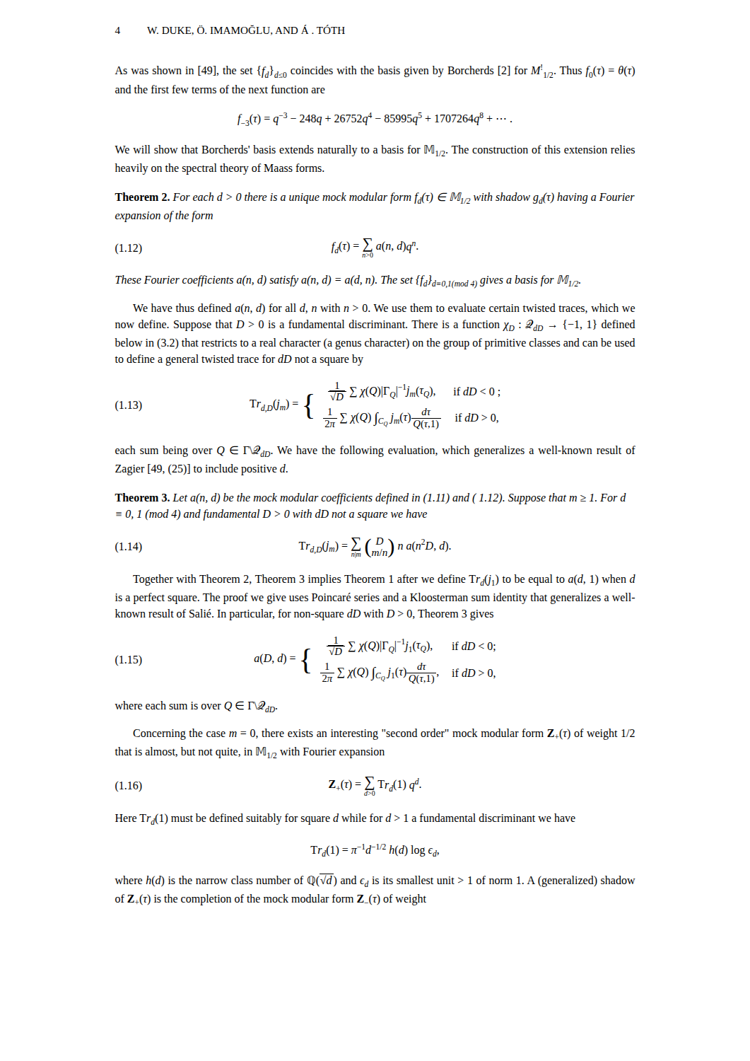4 W. DUKE, Ö. IMAMOĞLU, AND Á . TÓTH
As was shown in [49], the set {fd}d≤0 coincides with the basis given by Borcherds [2] for M!1/2. Thus f0(τ) = θ(τ) and the first few terms of the next function are
f−3(τ) = q−3 − 248q + 26752q4 − 85995q5 + 1707264q8 + ⋯ .
We will show that Borcherds' basis extends naturally to a basis for 𝕄1/2. The construction of this extension relies heavily on the spectral theory of Maass forms.
Theorem 2. For each d > 0 there is a unique mock modular form fd(τ) ∈ 𝕄1/2 with shadow gd(τ) having a Fourier expansion of the form
(1.12) fd(τ) = ∑n>0 a(n, d)qn.
These Fourier coefficients a(n, d) satisfy a(n, d) = a(d, n). The set {fd}d≡0,1(mod 4) gives a basis for 𝕄1/2.
We have thus defined a(n, d) for all d, n with n > 0. We use them to evaluate certain twisted traces, which we now define. Suppose that D > 0 is a fundamental discriminant. There is a function χD : 𝒬dD → {−1, 1} defined below in (3.2) that restricts to a real character (a genus character) on the group of primitive classes and can be used to define a general twisted trace for dD not a square by
(1.13) Trd,D(jm) = { 1√D ∑ χ(Q)|ΓQ|−1jm(τQ), if dD < 0 ; 12π ∑ χ(Q) ∫CQ jm(τ)dτ Q(τ,1) if dD > 0,
each sum being over Q ∈ Γ\𝒬dD. We have the following evaluation, which generalizes a well-known result of Zagier [49, (25)] to include positive d.
Theorem 3. Let a(n, d) be the mock modular coefficients defined in (1.11) and ( 1.12). Suppose that m ≥ 1. For d ≡ 0, 1 (mod 4) and fundamental D > 0 with dD not a square we have
(1.14) Trd,D(jm) = ∑n|m (Dm/n) n a(n2D, d).
Together with Theorem 2, Theorem 3 implies Theorem 1 after we define Trd(j1) to be equal to a(d, 1) when d is a perfect square. The proof we give uses Poincaré series and a Kloosterman sum identity that generalizes a well-known result of Salié. In particular, for non-square dD with D > 0, Theorem 3 gives
(1.15) a(D, d) = { 1√D ∑ χ(Q)|ΓQ|−1j1(τQ), if dD < 0; 12π ∑ χ(Q) ∫CQ j1(τ)dτ Q(τ,1), if dD > 0,
where each sum is over Q ∈ Γ\𝒬dD.
Concerning the case m = 0, there exists an interesting "second order" mock modular form Z+(τ) of weight 1/2 that is almost, but not quite, in 𝕄1/2 with Fourier expansion
(1.16) Z+(τ) = ∑d>0 Trd(1) qd.
Here Trd(1) must be defined suitably for square d while for d > 1 a fundamental discriminant we have
Trd(1) = π−1d−1/2 h(d) log ϵd,
where h(d) is the narrow class number of ℚ(√d) and ϵd is its smallest unit > 1 of norm 1. A (generalized) shadow of Z+(τ) is the completion of the mock modular form Z−(τ) of weight